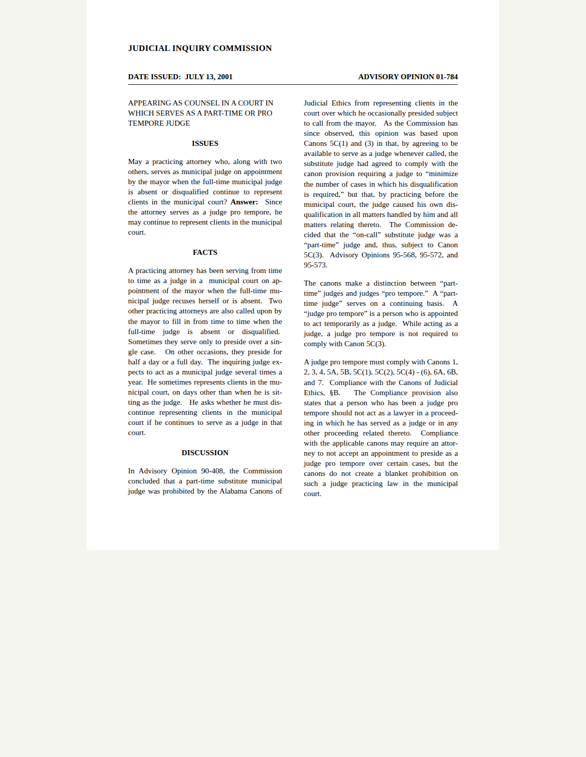JUDICIAL INQUIRY COMMISSION
DATE ISSUED: JULY 13, 2001 ADVISORY OPINION 01-784
APPEARING AS COUNSEL IN A COURT IN WHICH SERVES AS A PART-TIME OR PRO TEMPORE JUDGE
ISSUES
May a practicing attorney who, along with two others, serves as municipal judge on appointment by the mayor when the full-time municipal judge is absent or disqualified continue to represent clients in the municipal court? Answer: Since the attorney serves as a judge pro tempore, he may continue to represent clients in the municipal court.
FACTS
A practicing attorney has been serving from time to time as a judge in a municipal court on appointment of the mayor when the full-time municipal judge recuses herself or is absent. Two other practicing attorneys are also called upon by the mayor to fill in from time to time when the full-time judge is absent or disqualified. Sometimes they serve only to preside over a single case. On other occasions, they preside for half a day or a full day. The inquiring judge expects to act as a municipal judge several times a year. He sometimes represents clients in the municipal court, on days other than when he is sitting as the judge. He asks whether he must discontinue representing clients in the municipal court if he continues to serve as a judge in that court.
DISCUSSION
In Advisory Opinion 90-408, the Commission concluded that a part-time substitute municipal judge was prohibited by the Alabama Canons of Judicial Ethics from representing clients in the court over which he occasionally presided subject to call from the mayor. As the Commission has since observed, this opinion was based upon Canons 5C(1) and (3) in that, by agreeing to be available to serve as a judge whenever called, the substitute judge had agreed to comply with the canon provision requiring a judge to “minimize the number of cases in which his disqualification is required,” but that, by practicing before the municipal court, the judge caused his own disqualification in all matters handled by him and all matters relating thereto. The Commission decided that the “on-call” substitute judge was a “part-time” judge and, thus, subject to Canon 5C(3). Advisory Opinions 95-568, 95-572, and 95-573.
The canons make a distinction between “part-time” judges and judges “pro tempore.” A “part-time judge” serves on a continuing basis. A “judge pro tempore” is a person who is appointed to act temporarily as a judge. While acting as a judge, a judge pro tempore is not required to comply with Canon 5C(3).
A judge pro tempore must comply with Canons 1, 2, 3, 4, 5A, 5B, 5C(1), 5C(2), 5C(4) - (6), 6A, 6B, and 7. Compliance with the Canons of Judicial Ethics, §B. The Compliance provision also states that a person who has been a judge pro tempore should not act as a lawyer in a proceeding in which he has served as a judge or in any other proceeding related thereto. Compliance with the applicable canons may require an attorney to not accept an appointment to preside as a judge pro tempore over certain cases, but the canons do not create a blanket prohibition on such a judge practicing law in the municipal court.